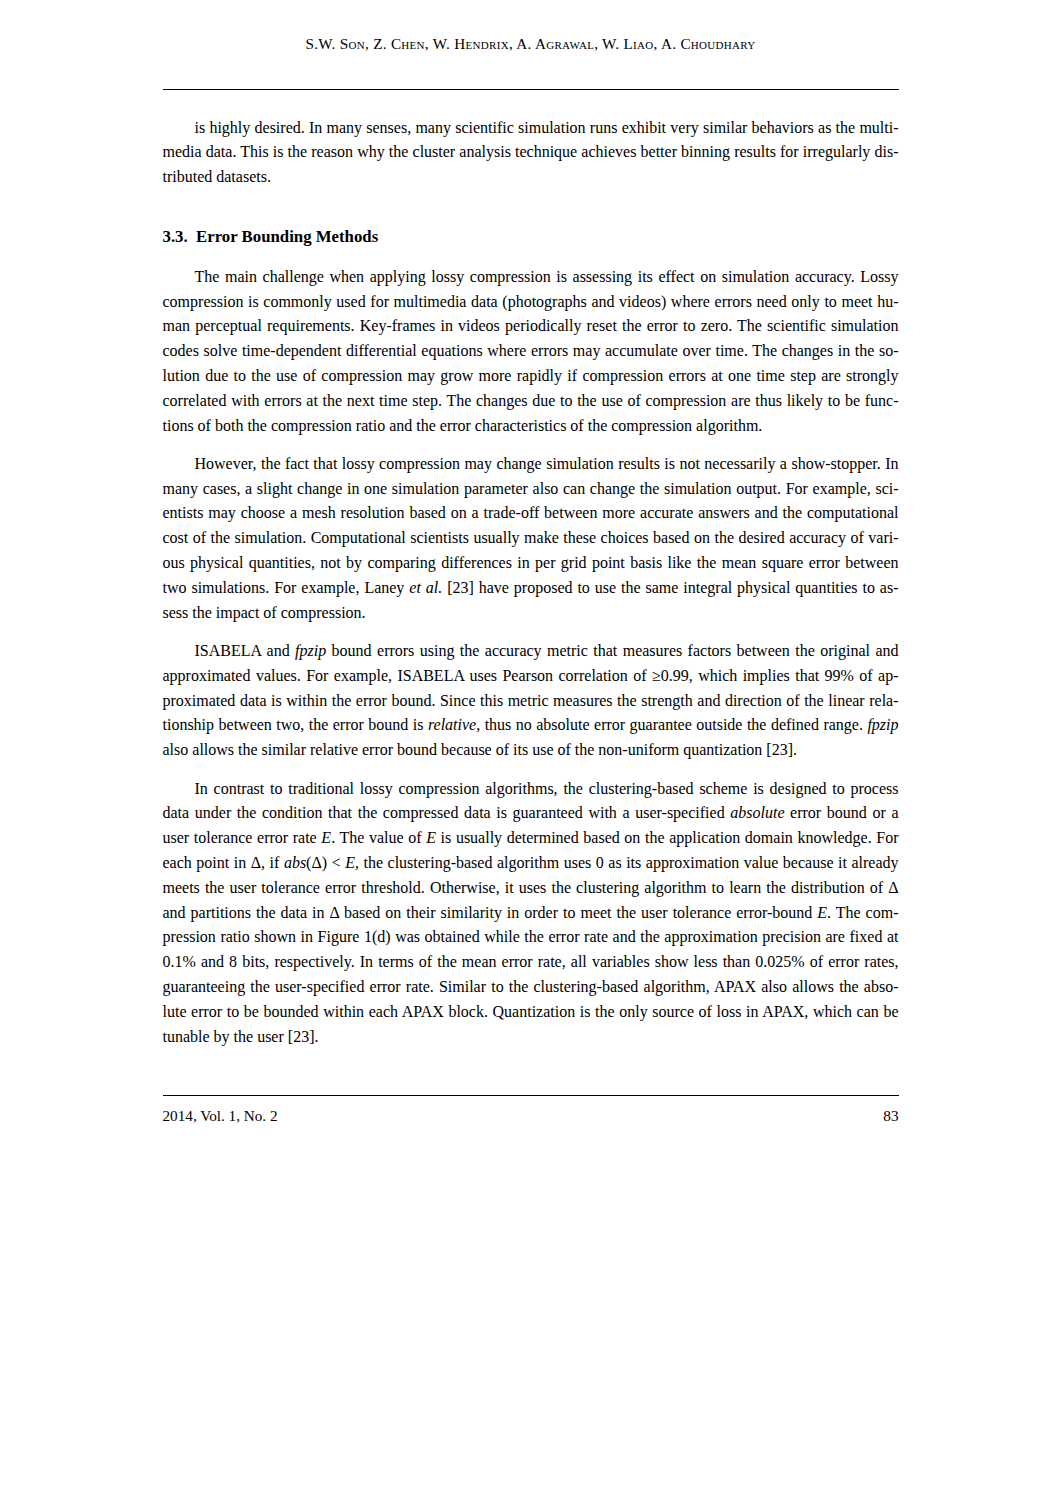S.W. Son, Z. Chen, W. Hendrix, A. Agrawal, W. Liao, A. Choudhary
is highly desired. In many senses, many scientific simulation runs exhibit very similar behaviors as the multimedia data. This is the reason why the cluster analysis technique achieves better binning results for irregularly distributed datasets.
3.3. Error Bounding Methods
The main challenge when applying lossy compression is assessing its effect on simulation accuracy. Lossy compression is commonly used for multimedia data (photographs and videos) where errors need only to meet human perceptual requirements. Key-frames in videos periodically reset the error to zero. The scientific simulation codes solve time-dependent differential equations where errors may accumulate over time. The changes in the solution due to the use of compression may grow more rapidly if compression errors at one time step are strongly correlated with errors at the next time step. The changes due to the use of compression are thus likely to be functions of both the compression ratio and the error characteristics of the compression algorithm.
However, the fact that lossy compression may change simulation results is not necessarily a show-stopper. In many cases, a slight change in one simulation parameter also can change the simulation output. For example, scientists may choose a mesh resolution based on a trade-off between more accurate answers and the computational cost of the simulation. Computational scientists usually make these choices based on the desired accuracy of various physical quantities, not by comparing differences in per grid point basis like the mean square error between two simulations. For example, Laney et al. [23] have proposed to use the same integral physical quantities to assess the impact of compression.
ISABELA and fpzip bound errors using the accuracy metric that measures factors between the original and approximated values. For example, ISABELA uses Pearson correlation of ≥0.99, which implies that 99% of approximated data is within the error bound. Since this metric measures the strength and direction of the linear relationship between two, the error bound is relative, thus no absolute error guarantee outside the defined range. fpzip also allows the similar relative error bound because of its use of the non-uniform quantization [23].
In contrast to traditional lossy compression algorithms, the clustering-based scheme is designed to process data under the condition that the compressed data is guaranteed with a user-specified absolute error bound or a user tolerance error rate E. The value of E is usually determined based on the application domain knowledge. For each point in Δ, if abs(Δ) < E, the clustering-based algorithm uses 0 as its approximation value because it already meets the user tolerance error threshold. Otherwise, it uses the clustering algorithm to learn the distribution of Δ and partitions the data in Δ based on their similarity in order to meet the user tolerance error-bound E. The compression ratio shown in Figure 1(d) was obtained while the error rate and the approximation precision are fixed at 0.1% and 8 bits, respectively. In terms of the mean error rate, all variables show less than 0.025% of error rates, guaranteeing the user-specified error rate. Similar to the clustering-based algorithm, APAX also allows the absolute error to be bounded within each APAX block. Quantization is the only source of loss in APAX, which can be tunable by the user [23].
2014, Vol. 1, No. 2 83